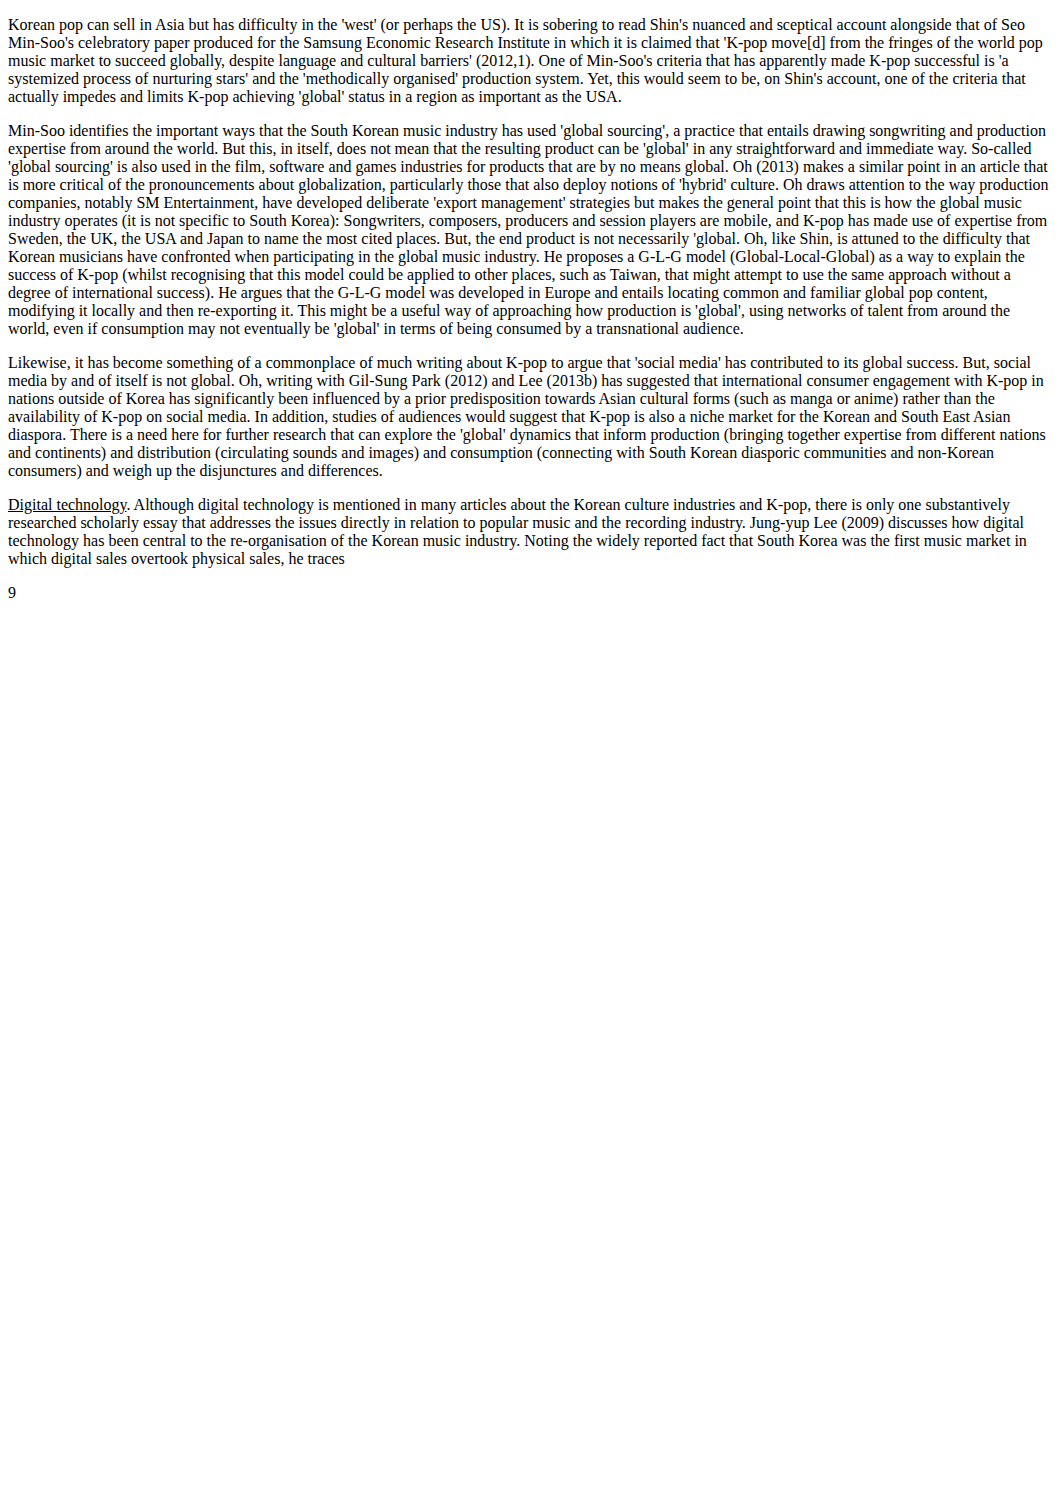Korean pop can sell in Asia but has difficulty in the 'west' (or perhaps the US). It is sobering to read Shin's nuanced and sceptical account alongside that of Seo Min-Soo's celebratory paper produced for the Samsung Economic Research Institute in which it is claimed that 'K-pop move[d] from the fringes of the world pop music market to succeed globally, despite language and cultural barriers' (2012,1). One of Min-Soo's criteria that has apparently made K-pop successful is 'a systemized process of nurturing stars' and the 'methodically organised' production system. Yet, this would seem to be, on Shin's account, one of the criteria that actually impedes and limits K-pop achieving 'global' status in a region as important as the USA.
Min-Soo identifies the important ways that the South Korean music industry has used 'global sourcing', a practice that entails drawing songwriting and production expertise from around the world. But this, in itself, does not mean that the resulting product can be 'global' in any straightforward and immediate way. So-called 'global sourcing' is also used in the film, software and games industries for products that are by no means global. Oh (2013) makes a similar point in an article that is more critical of the pronouncements about globalization, particularly those that also deploy notions of 'hybrid' culture. Oh draws attention to the way production companies, notably SM Entertainment, have developed deliberate 'export management' strategies but makes the general point that this is how the global music industry operates (it is not specific to South Korea): Songwriters, composers, producers and session players are mobile, and K-pop has made use of expertise from Sweden, the UK, the USA and Japan to name the most cited places. But, the end product is not necessarily 'global. Oh, like Shin, is attuned to the difficulty that Korean musicians have confronted when participating in the global music industry. He proposes a G-L-G model (Global-Local-Global) as a way to explain the success of K-pop (whilst recognising that this model could be applied to other places, such as Taiwan, that might attempt to use the same approach without a degree of international success). He argues that the G-L-G model was developed in Europe and entails locating common and familiar global pop content, modifying it locally and then re-exporting it. This might be a useful way of approaching how production is 'global', using networks of talent from around the world, even if consumption may not eventually be 'global' in terms of being consumed by a transnational audience.
Likewise, it has become something of a commonplace of much writing about K-pop to argue that 'social media' has contributed to its global success. But, social media by and of itself is not global. Oh, writing with Gil-Sung Park (2012) and Lee (2013b) has suggested that international consumer engagement with K-pop in nations outside of Korea has significantly been influenced by a prior predisposition towards Asian cultural forms (such as manga or anime) rather than the availability of K-pop on social media. In addition, studies of audiences would suggest that K-pop is also a niche market for the Korean and South East Asian diaspora. There is a need here for further research that can explore the 'global' dynamics that inform production (bringing together expertise from different nations and continents) and distribution (circulating sounds and images) and consumption (connecting with South Korean diasporic communities and non-Korean consumers) and weigh up the disjunctures and differences.
Digital technology. Although digital technology is mentioned in many articles about the Korean culture industries and K-pop, there is only one substantively researched scholarly essay that addresses the issues directly in relation to popular music and the recording industry. Jung-yup Lee (2009) discusses how digital technology has been central to the re-organisation of the Korean music industry. Noting the widely reported fact that South Korea was the first music market in which digital sales overtook physical sales, he traces
9